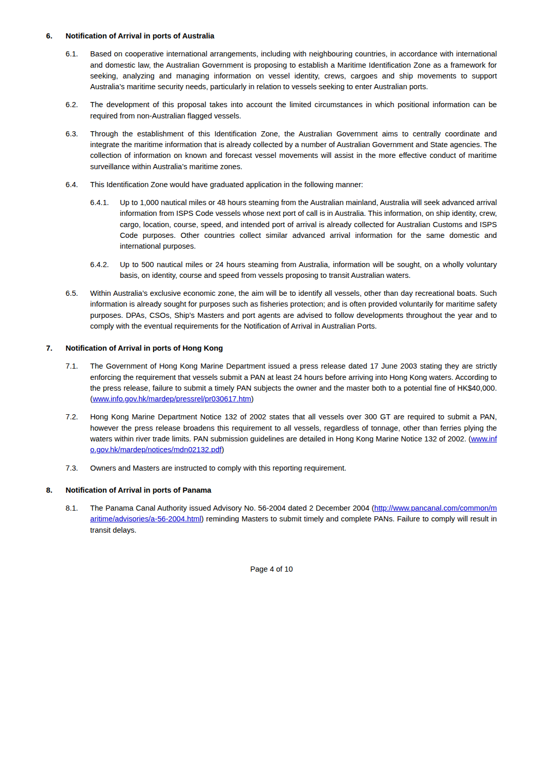6. Notification of Arrival in ports of Australia
6.1. Based on cooperative international arrangements, including with neighbouring countries, in accordance with international and domestic law, the Australian Government is proposing to establish a Maritime Identification Zone as a framework for seeking, analyzing and managing information on vessel identity, crews, cargoes and ship movements to support Australia’s maritime security needs, particularly in relation to vessels seeking to enter Australian ports.
6.2. The development of this proposal takes into account the limited circumstances in which positional information can be required from non-Australian flagged vessels.
6.3. Through the establishment of this Identification Zone, the Australian Government aims to centrally coordinate and integrate the maritime information that is already collected by a number of Australian Government and State agencies. The collection of information on known and forecast vessel movements will assist in the more effective conduct of maritime surveillance within Australia’s maritime zones.
6.4. This Identification Zone would have graduated application in the following manner:
6.4.1. Up to 1,000 nautical miles or 48 hours steaming from the Australian mainland, Australia will seek advanced arrival information from ISPS Code vessels whose next port of call is in Australia. This information, on ship identity, crew, cargo, location, course, speed, and intended port of arrival is already collected for Australian Customs and ISPS Code purposes. Other countries collect similar advanced arrival information for the same domestic and international purposes.
6.4.2. Up to 500 nautical miles or 24 hours steaming from Australia, information will be sought, on a wholly voluntary basis, on identity, course and speed from vessels proposing to transit Australian waters.
6.5. Within Australia’s exclusive economic zone, the aim will be to identify all vessels, other than day recreational boats. Such information is already sought for purposes such as fisheries protection; and is often provided voluntarily for maritime safety purposes. DPAs, CSOs, Ship’s Masters and port agents are advised to follow developments throughout the year and to comply with the eventual requirements for the Notification of Arrival in Australian Ports.
7. Notification of Arrival in ports of Hong Kong
7.1. The Government of Hong Kong Marine Department issued a press release dated 17 June 2003 stating they are strictly enforcing the requirement that vessels submit a PAN at least 24 hours before arriving into Hong Kong waters. According to the press release, failure to submit a timely PAN subjects the owner and the master both to a potential fine of HK$40,000. (www.info.gov.hk/mardep/pressrel/pr030617.htm)
7.2. Hong Kong Marine Department Notice 132 of 2002 states that all vessels over 300 GT are required to submit a PAN, however the press release broadens this requirement to all vessels, regardless of tonnage, other than ferries plying the waters within river trade limits. PAN submission guidelines are detailed in Hong Kong Marine Notice 132 of 2002. (www.info.gov.hk/mardep/notices/mdn02132.pdf)
7.3. Owners and Masters are instructed to comply with this reporting requirement.
8. Notification of Arrival in ports of Panama
8.1. The Panama Canal Authority issued Advisory No. 56-2004 dated 2 December 2004 (http://www.pancanal.com/common/maritime/advisories/a-56-2004.html) reminding Masters to submit timely and complete PANs. Failure to comply will result in transit delays.
Page 4 of 10